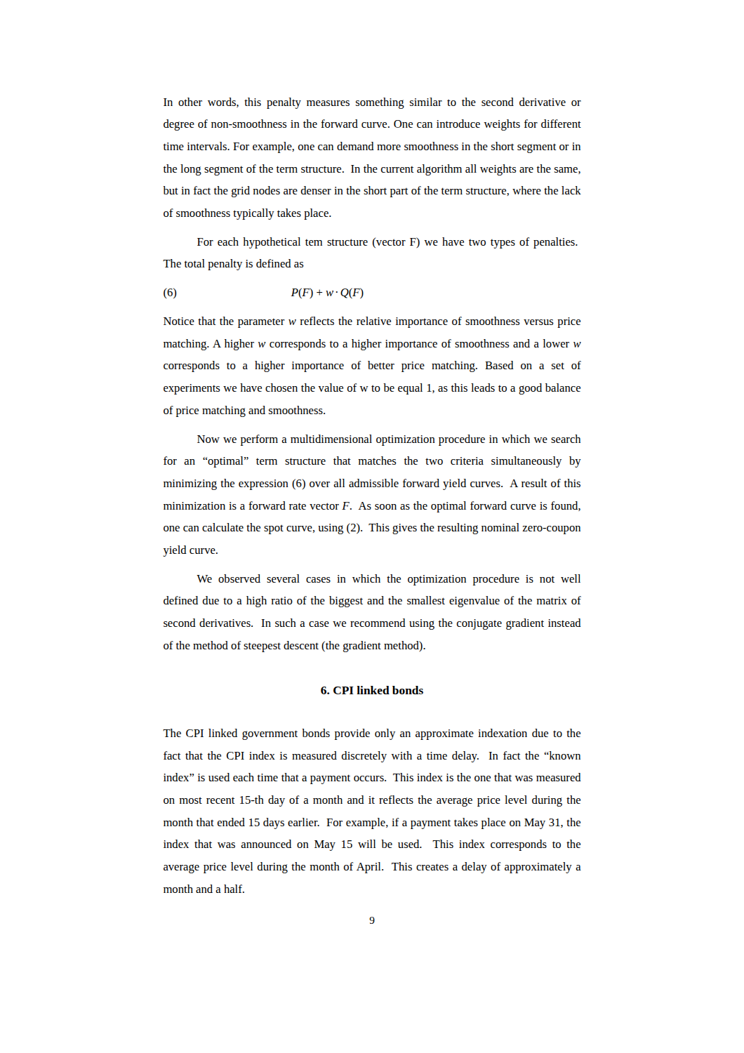In other words, this penalty measures something similar to the second derivative or degree of non-smoothness in the forward curve. One can introduce weights for different time intervals. For example, one can demand more smoothness in the short segment or in the long segment of the term structure. In the current algorithm all weights are the same, but in fact the grid nodes are denser in the short part of the term structure, where the lack of smoothness typically takes place.
For each hypothetical tem structure (vector F) we have two types of penalties. The total penalty is defined as
(6) P(F) + w·Q(F)
Notice that the parameter w reflects the relative importance of smoothness versus price matching. A higher w corresponds to a higher importance of smoothness and a lower w corresponds to a higher importance of better price matching. Based on a set of experiments we have chosen the value of w to be equal 1, as this leads to a good balance of price matching and smoothness.
Now we perform a multidimensional optimization procedure in which we search for an “optimal” term structure that matches the two criteria simultaneously by minimizing the expression (6) over all admissible forward yield curves. A result of this minimization is a forward rate vector F. As soon as the optimal forward curve is found, one can calculate the spot curve, using (2). This gives the resulting nominal zero-coupon yield curve.
We observed several cases in which the optimization procedure is not well defined due to a high ratio of the biggest and the smallest eigenvalue of the matrix of second derivatives. In such a case we recommend using the conjugate gradient instead of the method of steepest descent (the gradient method).
6. CPI linked bonds
The CPI linked government bonds provide only an approximate indexation due to the fact that the CPI index is measured discretely with a time delay. In fact the “known index” is used each time that a payment occurs. This index is the one that was measured on most recent 15-th day of a month and it reflects the average price level during the month that ended 15 days earlier. For example, if a payment takes place on May 31, the index that was announced on May 15 will be used. This index corresponds to the average price level during the month of April. This creates a delay of approximately a month and a half.
9